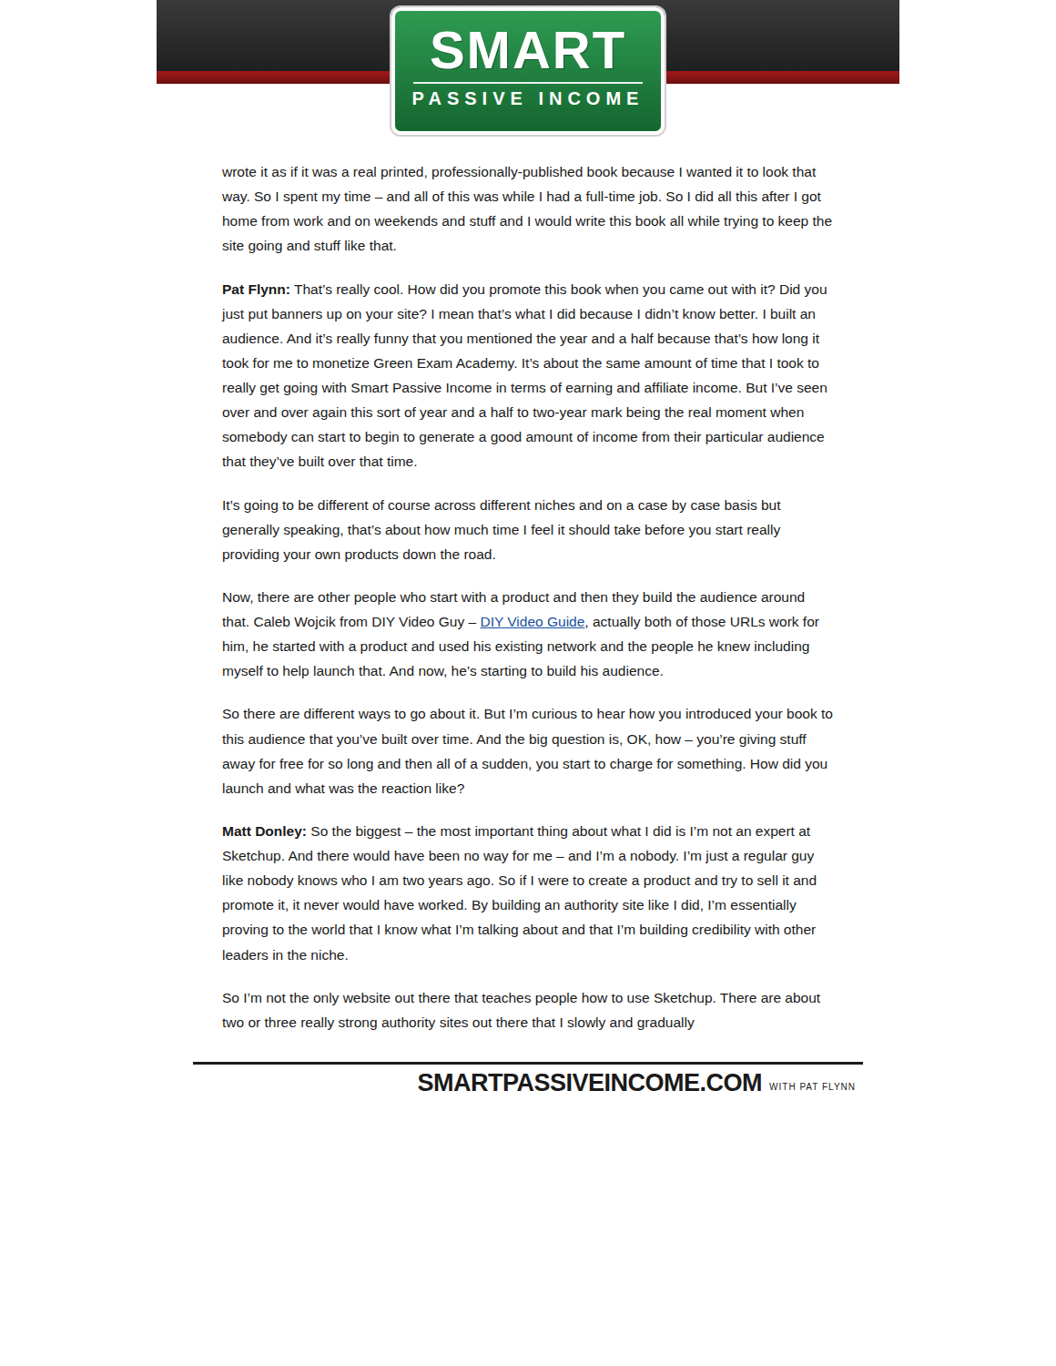SMART
PASSIVE INCOME
wrote it as if it was a real printed, professionally-published book because I wanted it to look that way. So I spent my time – and all of this was while I had a full-time job. So I did all this after I got home from work and on weekends and stuff and I would write this book all while trying to keep the site going and stuff like that.
Pat Flynn: That’s really cool. How did you promote this book when you came out with it? Did you just put banners up on your site? I mean that’s what I did because I didn’t know better. I built an audience. And it’s really funny that you mentioned the year and a half because that’s how long it took for me to monetize Green Exam Academy. It’s about the same amount of time that I took to really get going with Smart Passive Income in terms of earning and affiliate income. But I’ve seen over and over again this sort of year and a half to two-year mark being the real moment when somebody can start to begin to generate a good amount of income from their particular audience that they’ve built over that time.
It’s going to be different of course across different niches and on a case by case basis but generally speaking, that’s about how much time I feel it should take before you start really providing your own products down the road.
Now, there are other people who start with a product and then they build the audience around that. Caleb Wojcik from DIY Video Guy – DIY Video Guide, actually both of those URLs work for him, he started with a product and used his existing network and the people he knew including myself to help launch that. And now, he’s starting to build his audience.
So there are different ways to go about it. But I’m curious to hear how you introduced your book to this audience that you’ve built over time. And the big question is, OK, how – you’re giving stuff away for free for so long and then all of a sudden, you start to charge for something. How did you launch and what was the reaction like?
Matt Donley: So the biggest – the most important thing about what I did is I’m not an expert at Sketchup. And there would have been no way for me – and I’m a nobody. I’m just a regular guy like nobody knows who I am two years ago. So if I were to create a product and try to sell it and promote it, it never would have worked. By building an authority site like I did, I’m essentially proving to the world that I know what I’m talking about and that I’m building credibility with other leaders in the niche.
So I’m not the only website out there that teaches people how to use Sketchup. There are about two or three really strong authority sites out there that I slowly and gradually
SMARTPASSIVEINCOME.COM WITH PAT FLYNN